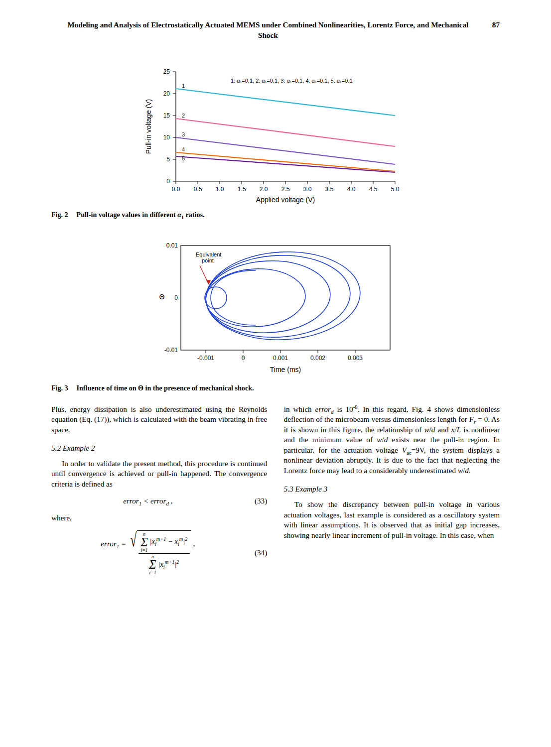Modeling and Analysis of Electrostatically Actuated MEMS under Combined Nonlinearities, Lorentz Force, and Mechanical Shock
87
0 5 10 15 20 25 0.0 0.5 1.0 1.5 2.0 2.5 3.0 3.5 4.0 4.5 5.0 Applied voltage (V) Pull-in voltage (V) 1: α₁=0.1, 2: α₁=0.1, 3: α₁=0.1, 4: α₁=0.1, 5: α₁=0.1 1 2 3 4 5
Fig. 2 Pull-in voltage values in different α1 ratios.
0.01 0 -0.01 Θ -0.001 0 0.001 0.002 0.003 Time (ms) Equivalent point
Fig. 3 Influence of time on Θ in the presence of mechanical shock.
Plus, energy dissipation is also underestimated using the Reynolds equation (Eq. (17)), which is calculated with the beam vibrating in free space.
5.2 Example 2
In order to validate the present method, this procedure is continued until convergence is achieved or pull-in happened. The convergence criteria is defined as
error1 < errord , (33)
where,
error1 = √ n Σ i=1 |xim+1 − xim|2 n Σ i=1 |xim+1|2 , (34)
in which errord is 10-8. In this regard, Fig. 4 shows dimensionless deflection of the microbeam versus dimensionless length for Fr = 0. As it is shown in this figure, the relationship of w/d and x/L is nonlinear and the minimum value of w/d exists near the pull-in region. In particular, for the actuation voltage Vac=9V, the system displays a nonlinear deviation abruptly. It is due to the fact that neglecting the Lorentz force may lead to a considerably underestimated w/d.
5.3 Example 3
To show the discrepancy between pull-in voltage in various actuation voltages, last example is considered as a oscillatory system with linear assumptions. It is observed that as initial gap increases, showing nearly linear increment of pull-in voltage. In this case, when